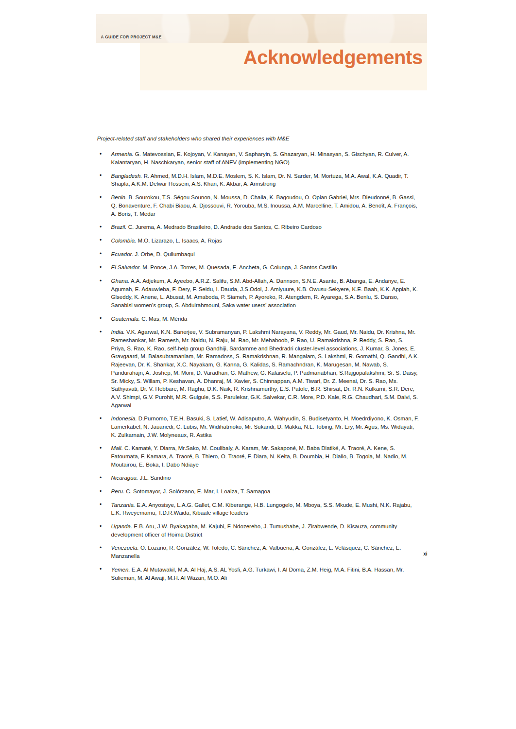A guide for project M&E
Acknowledgements
Project-related staff and stakeholders who shared their experiences with M&E
Armenia. G. Matevossian, E. Kojoyan, V. Kanayan, V. Sapharyin, S. Ghazaryan, H. Minasyan, S. Gischyan, R. Culver, A. Kalantaryan, H. Naschkaryan, senior staff of ANEV (implementing NGO)
Bangladesh. R. Ahmed, M.D.H. Islam, M.D.E. Moslem, S. K. Islam, Dr. N. Sarder, M. Mortuza, M.A. Awal, K.A. Quadir, T. Shapla, A.K.M. Delwar Hossein, A.S. Khan, K. Akbar, A. Armstrong
Benin. B. Sourokou, T.S. Ségou Sounon, N. Moussa, D. Challa, K. Bagoudou, O. Opian Gabriel, Mrs. Dieudonné, B. Gassi, Q. Bonaventure, F. Chabi Biaou, A. Djossouvi, R. Yorouba, M.S. Inoussa, A.M. Marcelline, T. Amidou, A. Benoît, A. François, A. Boris, T. Medar
Brazil. C. Jurema, A. Medrado Brasileiro, D. Andrade dos Santos, C. Ribeiro Cardoso
Colombia. M.O. Lizarazo, L. Isaacs, A. Rojas
Ecuador. J. Orbe, D. Quilumbaqui
El Salvador. M. Ponce, J.A. Torres, M. Quesada, E. Ancheta, G. Colunga, J. Santos Castillo
Ghana. A.A. Adjekum, A. Ayeebo, A.R.Z. Salifu, S.M. Abd-Allah, A. Dannson, S.N.E. Asante, B. Abanga, E. Andanye, E. Agumah, E. Adauwieba, F. Dery, F. Seidu, I. Dauda, J.S.Odoi, J. Amiyuure, K.B. Owusu-Sekyere, K.E. Baah, K.K. Appiah, K. Glseddy, K. Anene, L. Abusat, M. Amaboda, P. Siameh, P. Ayoreko, R. Atengdem, R. Ayarega, S.A. Benlu, S. Danso, Sanabisi women’s group, S. Abdulrahmouni, Saka water users’ association
Guatemala. C. Mas, M. Mérida
India. V.K. Agarwal, K.N. Banerjee, V. Subramanyan, P. Lakshmi Narayana, V. Reddy, Mr. Gaud, Mr. Naidu, Dr. Krishna, Mr. Rameshankar, Mr. Ramesh, Mr. Naidu, N. Raju, M. Rao, Mr. Mehaboob, P. Rao, U. Ramakrishna, P. Reddy, S. Rao, S. Priya, S. Rao, K. Rao, self-help group Gandhiji, Sardamme and Bhedradri cluster-level associations, J. Kumar, S. Jones, E. Gravgaard, M. Balasubramaniam, Mr. Ramadoss, S. Ramakrishnan, R. Mangalam, S. Lakshmi, R. Gomathi, Q. Gandhi, A.K. Rajeevan, Dr. K. Shankar, X.C. Nayakam, G. Kanna, G. Kalidas, S. Ramachndran, K. Marugesan, M. Nawab, S. Pandurahajn, A. Joshep, M. Moni, D. Varadhan, G. Mathew, G. Kalaiselu, P. Padmanabhan, S.Rajgopalakshmi, Sr. S. Daisy, Sr. Micky, S. Willam, P. Keshavan, A. Dhanraj, M. Xavier, S. Chinnappan, A.M. Tiwari, Dr. Z. Meenai, Dr. S. Rao, Ms. Sathyavati, Dr. V. Hebbare, M. Raghu, D.K. Naik, R. Krishnamurthy, E.S. Patole, B.R. Shirsat, Dr. R.N. Kulkarni, S.R. Dere, A.V. Shimpi, G.V. Purohit, M.R. Gulgule, S.S. Parulekar, G.K. Salvekar, C.R. More, P.D. Kale, R.G. Chaudhari, S.M. Dalvi, S. Agarwal
Indonesia. D.Purnomo, T.E.H. Basuki, S. Latief, W. Adisaputro, A. Wahyudin, S. Budisetyanto, H. Moedrdiyono, K. Osman, F. Lamerkabel, N. Jauanedi, C. Lubis, Mr. Widihatmoko, Mr. Sukandi, D. Makka, N.L. Tobing, Mr. Ery, Mr. Agus, Ms. Widayati, K. Zulkarnain, J.W. Molyneaux, R. Astika
Mali. C. Kamaté, Y. Diarra, Mr.Sako, M. Coulibaly, A. Karam, Mr. Sakaponé, M. Baba Diatiké, A. Traoré, A. Kene, S. Fatoumata, F. Kamara, A. Traoré, B. Thiero, O. Traoré, F. Diara, N. Keita, B. Doumbia, H. Diallo, B. Togola, M. Nadio, M. Moutairou, E. Boka, I. Dabo Ndiaye
Nicaragua. J.L. Sandino
Peru. C. Sotomayor, J. Solórzano, E. Mar, I. Loaiza, T. Samagoa
Tanzania. E.A. Anyosisye, L.A.G. Gallet, C.M. Kiberange, H.B. Lungogelo, M. Mboya, S.S. Mkude, E. Mushi, N.K. Rajabu, L.K. Rweyemamu, T.D.R.Waida, Kibaale village leaders
Uganda. E.B. Aru, J.W. Byakagaba, M. Kajubi, F. Ndozereho, J. Tumushabe, J. Zirabwende, D. Kisauza, community development officer of Hoima District
Venezuela. O. Lozano, R. González, W. Toledo, C. Sánchez, A. Valbuena, A. González, L. Velásquez, C. Sánchez, E. Manzanella
Yemen. E.A. Al Mutawakil, M.A. Al Haj, A.S. AL Yosfi, A.G. Turkawi, I. Al Doma, Z.M. Heig, M.A. Fitini, B.A. Hassan, Mr. Sulieman, M. Al Awaji, M.H. Al Wazan, M.O. Ali
xi